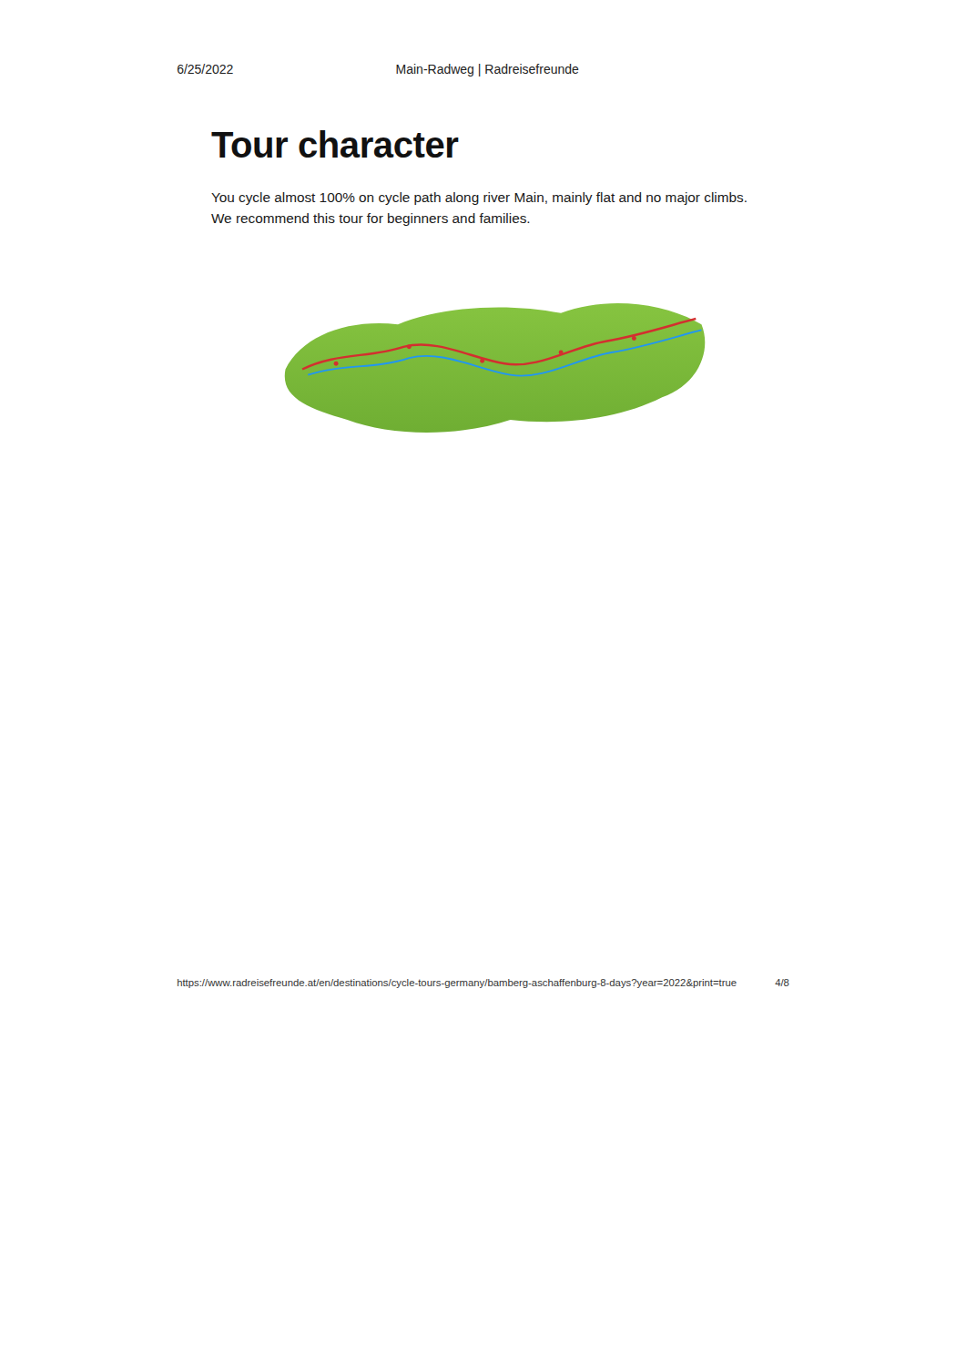6/25/2022 Main-Radweg | Radreisefreunde
Tour character
You cycle almost 100% on cycle path along river Main, mainly flat and no major climbs. We recommend this tour for beginners and families.
https://www.radreisefreunde.at/en/destinations/cycle-tours-germany/bamberg-aschaffenburg-8-days?year=2022&print=true 4/8